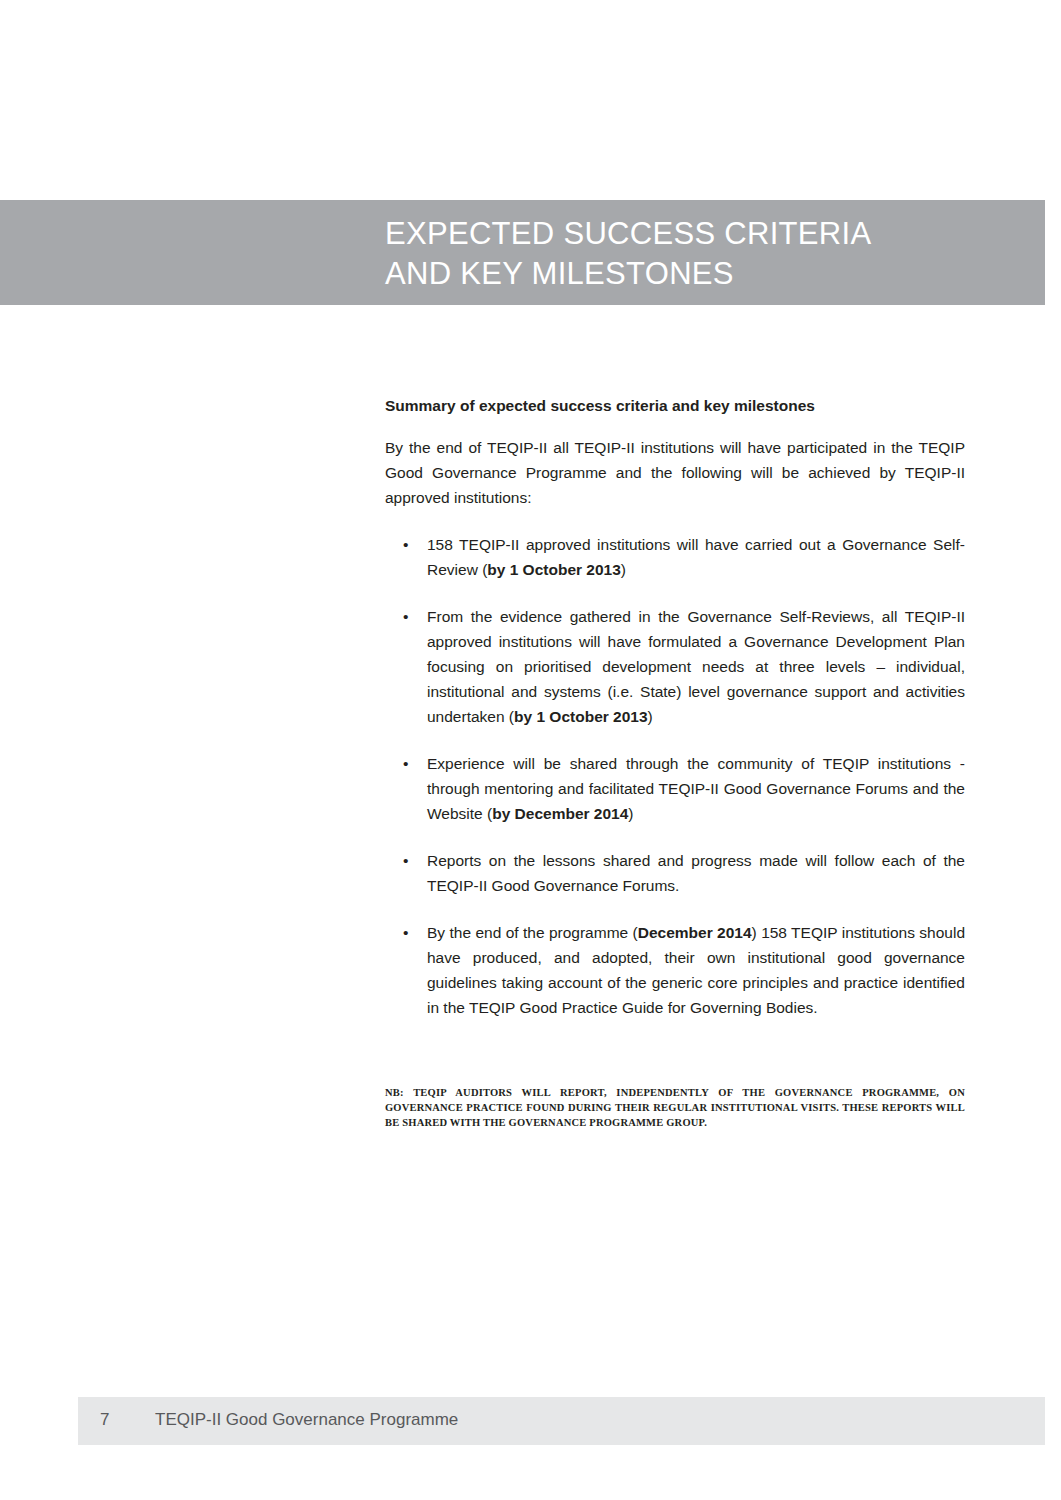EXPECTED SUCCESS CRITERIA
AND KEY MILESTONES
Summary of expected success criteria and key milestones
By the end of TEQIP-II all TEQIP-II institutions will have participated in the TEQIP Good Governance Programme and the following will be achieved by TEQIP-II approved institutions:
158 TEQIP-II approved institutions will have carried out a Governance Self-Review (by 1 October 2013)
From the evidence gathered in the Governance Self-Reviews, all TEQIP-II approved institutions will have formulated a Governance Development Plan focusing on prioritised development needs at three levels – individual, institutional and systems (i.e. State) level governance support and activities undertaken (by 1 October 2013)
Experience will be shared through the community of TEQIP institutions - through mentoring and facilitated TEQIP-II Good Governance Forums and the Website (by December 2014)
Reports on the lessons shared and progress made will follow each of the TEQIP-II Good Governance Forums.
By the end of the programme (December 2014) 158 TEQIP institutions should have produced, and adopted, their own institutional good governance guidelines taking account of the generic core principles and practice identified in the TEQIP Good Practice Guide for Governing Bodies.
NB: TEQIP AUDITORS WILL REPORT, INDEPENDENTLY OF THE GOVERNANCE PROGRAMME, ON GOVERNANCE PRACTICE FOUND DURING THEIR REGULAR INSTITUTIONAL VISITS. THESE REPORTS WILL BE SHARED WITH THE GOVERNANCE PROGRAMME GROUP.
7 TEQIP-II Good Governance Programme